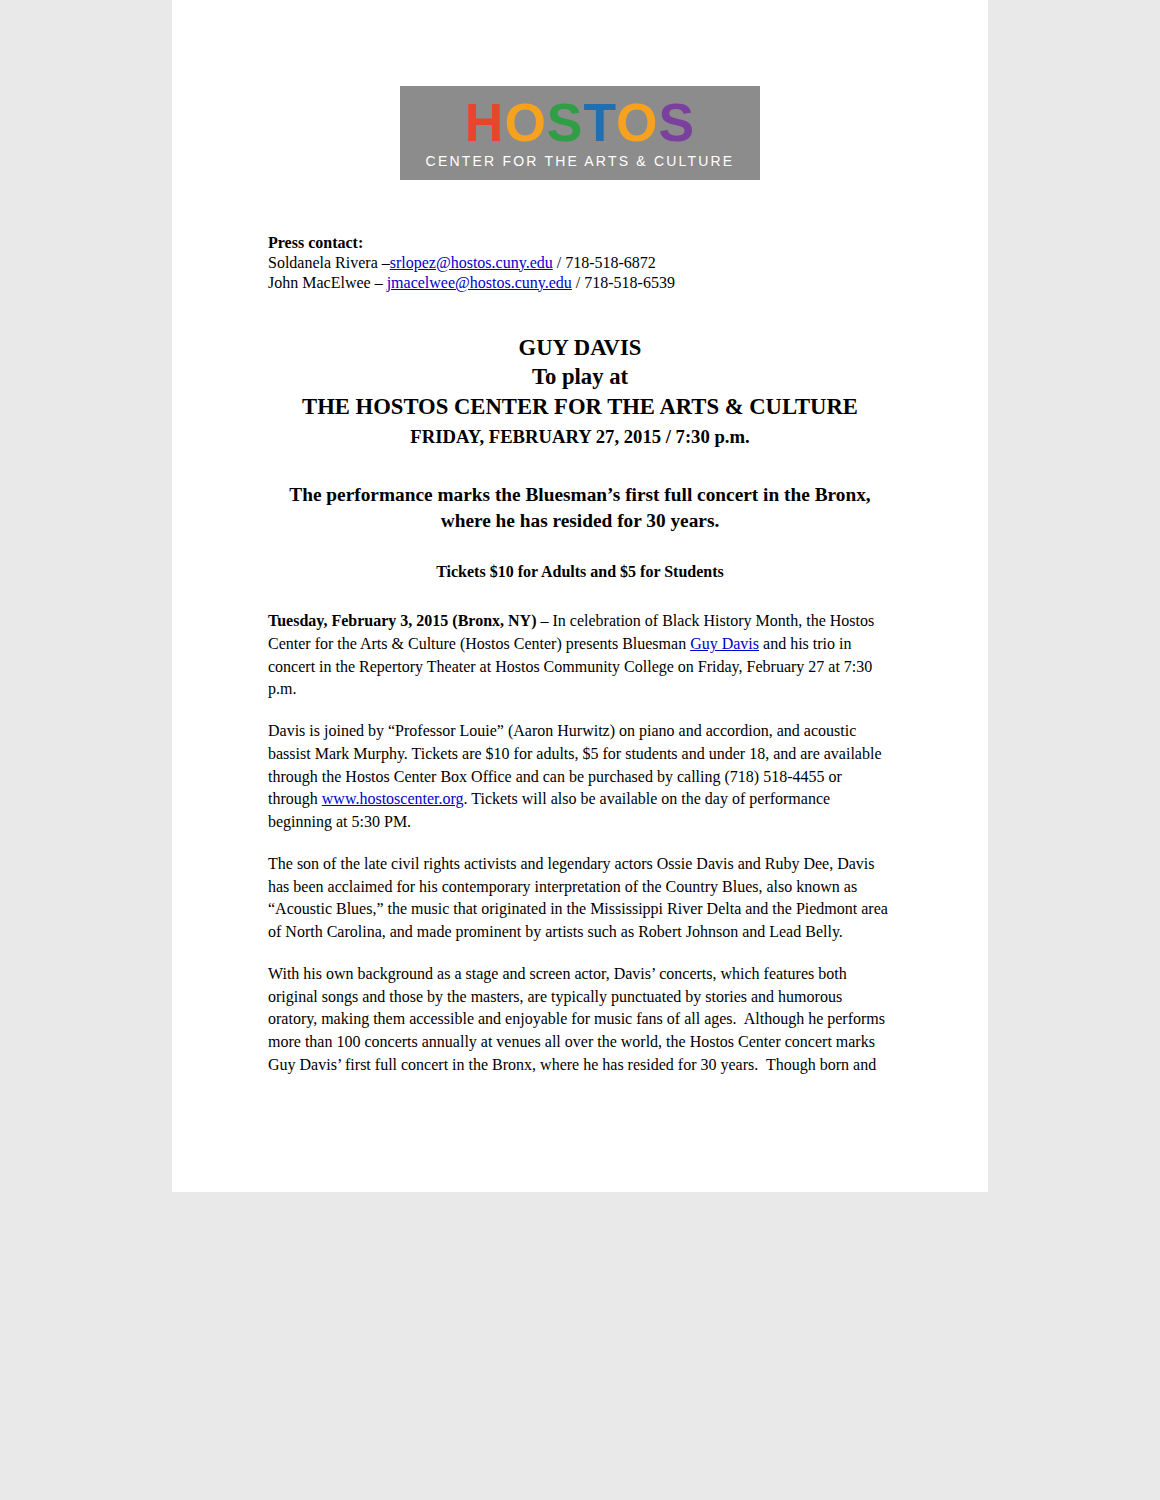HOSTOS
CENTER FOR THE ARTS & CULTURE
Press contact:
Soldanela Rivera –srlopez@hostos.cuny.edu / 718-518-6872
John MacElwee – jmacelwee@hostos.cuny.edu / 718-518-6539
GUY DAVIS
To play at
THE HOSTOS CENTER FOR THE ARTS & CULTURE
FRIDAY, FEBRUARY 27, 2015 / 7:30 p.m.
The performance marks the Bluesman’s first full concert in the Bronx, where he has resided for 30 years.
Tickets $10 for Adults and $5 for Students
Tuesday, February 3, 2015 (Bronx, NY) – In celebration of Black History Month, the Hostos Center for the Arts & Culture (Hostos Center) presents Bluesman Guy Davis and his trio in concert in the Repertory Theater at Hostos Community College on Friday, February 27 at 7:30 p.m.
Davis is joined by “Professor Louie” (Aaron Hurwitz) on piano and accordion, and acoustic bassist Mark Murphy. Tickets are $10 for adults, $5 for students and under 18, and are available through the Hostos Center Box Office and can be purchased by calling (718) 518-4455 or through www.hostoscenter.org. Tickets will also be available on the day of performance beginning at 5:30 PM.
The son of the late civil rights activists and legendary actors Ossie Davis and Ruby Dee, Davis has been acclaimed for his contemporary interpretation of the Country Blues, also known as “Acoustic Blues,” the music that originated in the Mississippi River Delta and the Piedmont area of North Carolina, and made prominent by artists such as Robert Johnson and Lead Belly.
With his own background as a stage and screen actor, Davis’ concerts, which features both original songs and those by the masters, are typically punctuated by stories and humorous oratory, making them accessible and enjoyable for music fans of all ages. Although he performs more than 100 concerts annually at venues all over the world, the Hostos Center concert marks Guy Davis’ first full concert in the Bronx, where he has resided for 30 years. Though born and